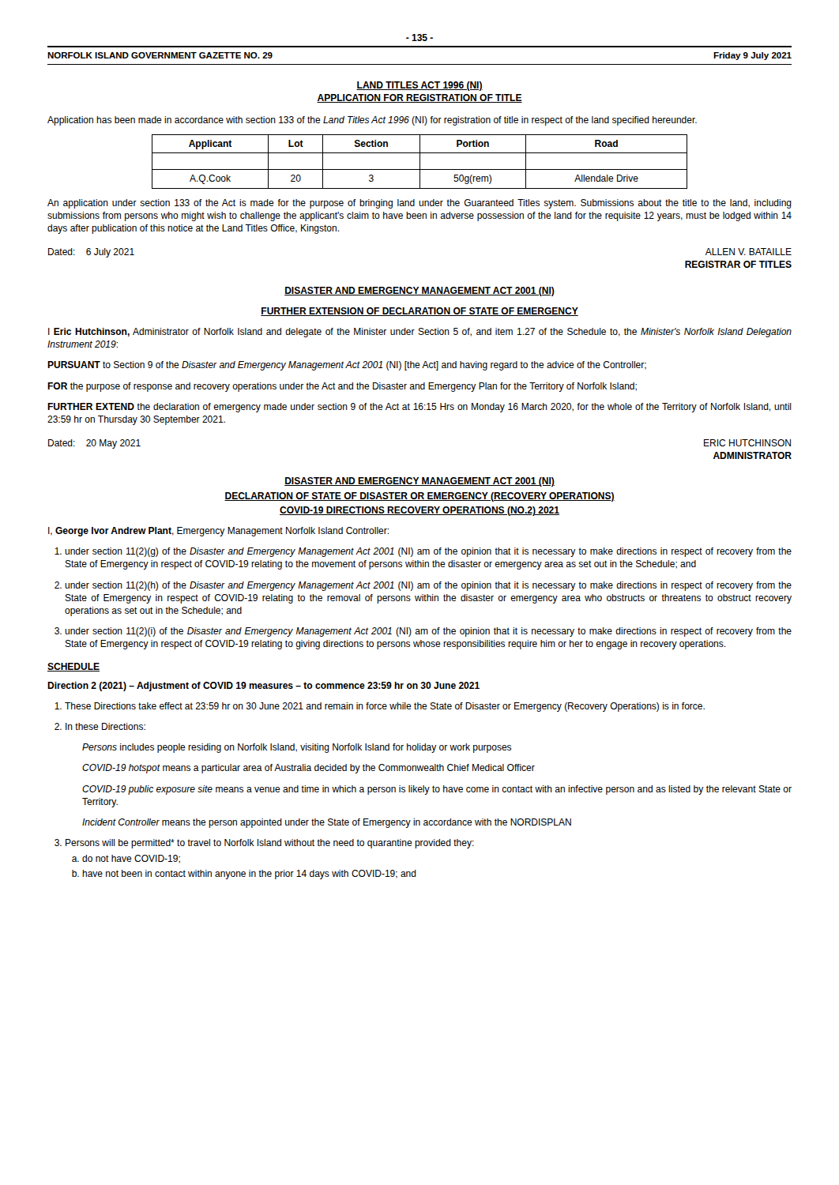- 135 -
NORFOLK ISLAND GOVERNMENT GAZETTE NO. 29 Friday 9 July 2021
LAND TITLES ACT 1996 (NI)
APPLICATION FOR REGISTRATION OF TITLE
Application has been made in accordance with section 133 of the Land Titles Act 1996 (NI) for registration of title in respect of the land specified hereunder.
| Applicant | Lot | Section | Portion | Road |
| --- | --- | --- | --- | --- |
| A.Q.Cook | 20 | 3 | 50g(rem) | Allendale Drive |
An application under section 133 of the Act is made for the purpose of bringing land under the Guaranteed Titles system. Submissions about the title to the land, including submissions from persons who might wish to challenge the applicant's claim to have been in adverse possession of the land for the requisite 12 years, must be lodged within 14 days after publication of this notice at the Land Titles Office, Kingston.
Dated: 6 July 2021
ALLEN V. BATAILLE
REGISTRAR OF TITLES
DISASTER AND EMERGENCY MANAGEMENT ACT 2001 (NI)
FURTHER EXTENSION OF DECLARATION OF STATE OF EMERGENCY
I Eric Hutchinson, Administrator of Norfolk Island and delegate of the Minister under Section 5 of, and item 1.27 of the Schedule to, the Minister's Norfolk Island Delegation Instrument 2019:
PURSUANT to Section 9 of the Disaster and Emergency Management Act 2001 (NI) [the Act] and having regard to the advice of the Controller;
FOR the purpose of response and recovery operations under the Act and the Disaster and Emergency Plan for the Territory of Norfolk Island;
FURTHER EXTEND the declaration of emergency made under section 9 of the Act at 16:15 Hrs on Monday 16 March 2020, for the whole of the Territory of Norfolk Island, until 23:59 hr on Thursday 30 September 2021.
Dated: 20 May 2021
ERIC HUTCHINSON
ADMINISTRATOR
DISASTER AND EMERGENCY MANAGEMENT ACT 2001 (NI)
DECLARATION OF STATE OF DISASTER OR EMERGENCY (RECOVERY OPERATIONS)
COVID-19 DIRECTIONS RECOVERY OPERATIONS (NO.2) 2021
I, George Ivor Andrew Plant, Emergency Management Norfolk Island Controller:
under section 11(2)(g) of the Disaster and Emergency Management Act 2001 (NI) am of the opinion that it is necessary to make directions in respect of recovery from the State of Emergency in respect of COVID-19 relating to the movement of persons within the disaster or emergency area as set out in the Schedule; and
under section 11(2)(h) of the Disaster and Emergency Management Act 2001 (NI) am of the opinion that it is necessary to make directions in respect of recovery from the State of Emergency in respect of COVID-19 relating to the removal of persons within the disaster or emergency area who obstructs or threatens to obstruct recovery operations as set out in the Schedule; and
under section 11(2)(i) of the Disaster and Emergency Management Act 2001 (NI) am of the opinion that it is necessary to make directions in respect of recovery from the State of Emergency in respect of COVID-19 relating to giving directions to persons whose responsibilities require him or her to engage in recovery operations.
SCHEDULE
Direction 2 (2021) – Adjustment of COVID 19 measures – to commence 23:59 hr on 30 June 2021
These Directions take effect at 23:59 hr on 30 June 2021 and remain in force while the State of Disaster or Emergency (Recovery Operations) is in force.
In these Directions:
Persons includes people residing on Norfolk Island, visiting Norfolk Island for holiday or work purposes
COVID-19 hotspot means a particular area of Australia decided by the Commonwealth Chief Medical Officer
COVID-19 public exposure site means a venue and time in which a person is likely to have come in contact with an infective person and as listed by the relevant State or Territory.
Incident Controller means the person appointed under the State of Emergency in accordance with the NORDISPLAN
Persons will be permitted* to travel to Norfolk Island without the need to quarantine provided they:
do not have COVID-19;
have not been in contact within anyone in the prior 14 days with COVID-19; and